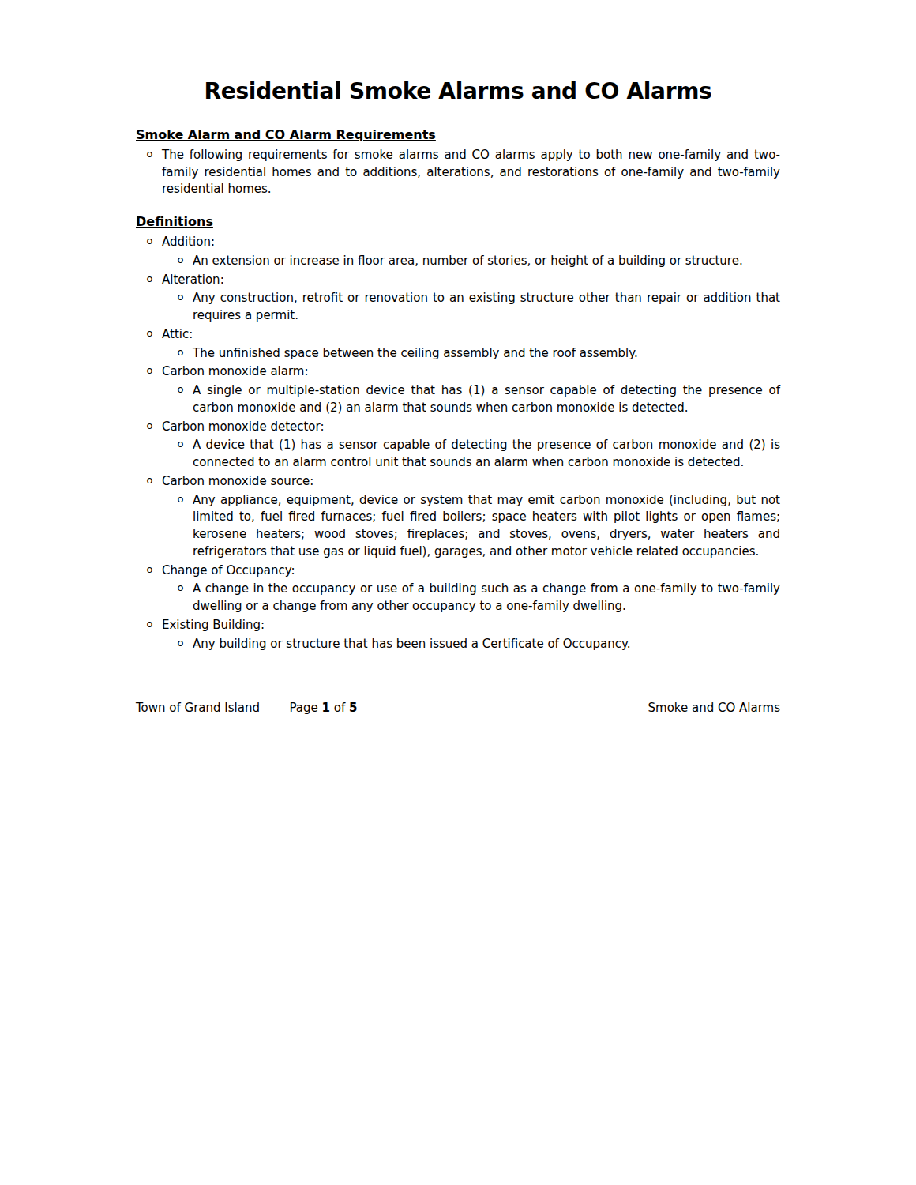Residential Smoke Alarms and CO Alarms
Smoke Alarm and CO Alarm Requirements
The following requirements for smoke alarms and CO alarms apply to both new one-family and two-family residential homes and to additions, alterations, and restorations of one-family and two-family residential homes.
Definitions
Addition:
An extension or increase in floor area, number of stories, or height of a building or structure.
Alteration:
Any construction, retrofit or renovation to an existing structure other than repair or addition that requires a permit.
Attic:
The unfinished space between the ceiling assembly and the roof assembly.
Carbon monoxide alarm:
A single or multiple-station device that has (1) a sensor capable of detecting the presence of carbon monoxide and (2) an alarm that sounds when carbon monoxide is detected.
Carbon monoxide detector:
A device that (1) has a sensor capable of detecting the presence of carbon monoxide and (2) is connected to an alarm control unit that sounds an alarm when carbon monoxide is detected.
Carbon monoxide source:
Any appliance, equipment, device or system that may emit carbon monoxide (including, but not limited to, fuel fired furnaces; fuel fired boilers; space heaters with pilot lights or open flames; kerosene heaters; wood stoves; fireplaces; and stoves, ovens, dryers, water heaters and refrigerators that use gas or liquid fuel), garages, and other motor vehicle related occupancies.
Change of Occupancy:
A change in the occupancy or use of a building such as a change from a one-family to two-family dwelling or a change from any other occupancy to a one-family dwelling.
Existing Building:
Any building or structure that has been issued a Certificate of Occupancy.
Town of Grand Island Page 1 of 5 Smoke and CO Alarms